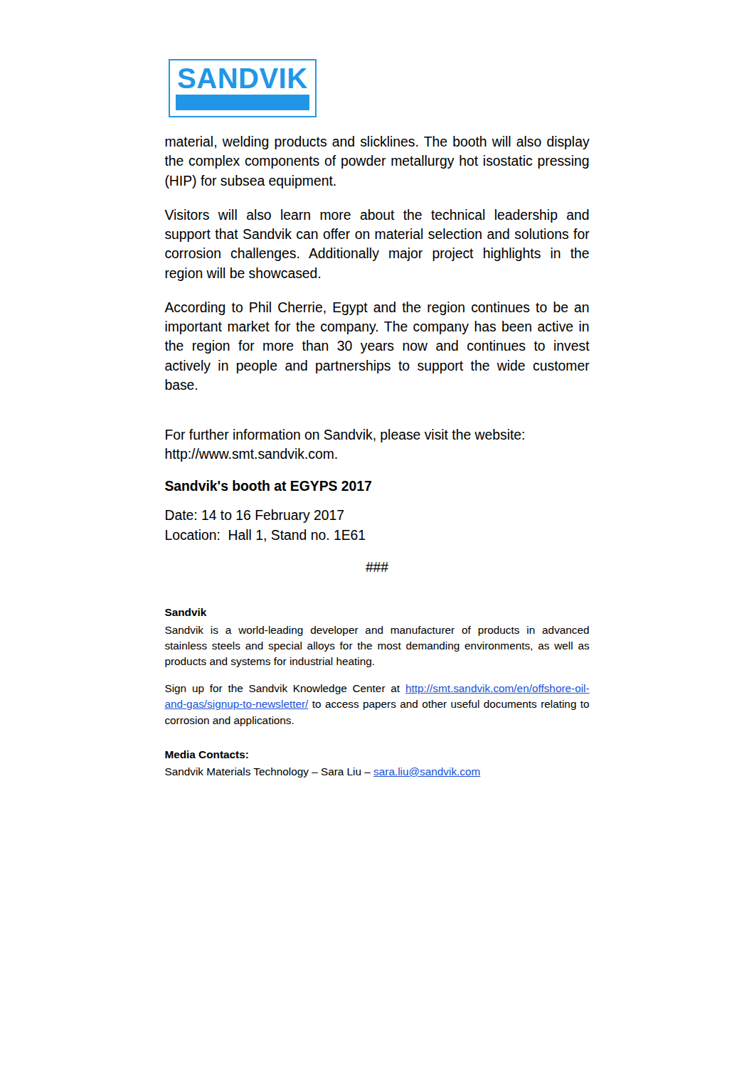SANDVIK
material, welding products and slicklines. The booth will also display the complex components of powder metallurgy hot isostatic pressing (HIP) for subsea equipment.
Visitors will also learn more about the technical leadership and support that Sandvik can offer on material selection and solutions for corrosion challenges. Additionally major project highlights in the region will be showcased.
According to Phil Cherrie, Egypt and the region continues to be an important market for the company. The company has been active in the region for more than 30 years now and continues to invest actively in people and partnerships to support the wide customer base.
For further information on Sandvik, please visit the website:
http://www.smt.sandvik.com.
Sandvik's booth at EGYPS 2017
Date: 14 to 16 February 2017
Location: Hall 1, Stand no. 1E61
###
Sandvik
Sandvik is a world-leading developer and manufacturer of products in advanced stainless steels and special alloys for the most demanding environments, as well as products and systems for industrial heating.
Sign up for the Sandvik Knowledge Center at http://smt.sandvik.com/en/offshore-oil-and-gas/signup-to-newsletter/ to access papers and other useful documents relating to corrosion and applications.
Media Contacts:
Sandvik Materials Technology – Sara Liu – sara.liu@sandvik.com